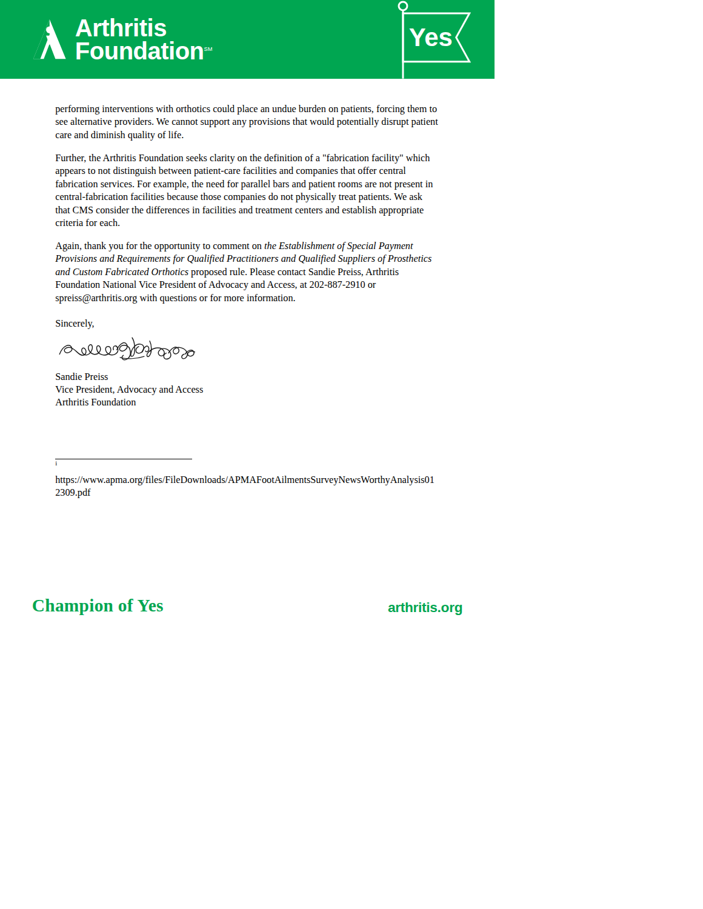Arthritis
FoundationSM
Yes
performing interventions with orthotics could place an undue burden on patients, forcing them to see alternative providers. We cannot support any provisions that would potentially disrupt patient care and diminish quality of life.
Further, the Arthritis Foundation seeks clarity on the definition of a "fabrication facility" which appears to not distinguish between patient-care facilities and companies that offer central fabrication services. For example, the need for parallel bars and patient rooms are not present in central-fabrication facilities because those companies do not physically treat patients. We ask that CMS consider the differences in facilities and treatment centers and establish appropriate criteria for each.
Again, thank you for the opportunity to comment on the Establishment of Special Payment Provisions and Requirements for Qualified Practitioners and Qualified Suppliers of Prosthetics and Custom Fabricated Orthotics proposed rule. Please contact Sandie Preiss, Arthritis Foundation National Vice President of Advocacy and Access, at 202-887-2910 or spreiss@arthritis.org with questions or for more information.
Sincerely,
Sandie Preiss
Vice President, Advocacy and Access
Arthritis Foundation
i
https://www.apma.org/files/FileDownloads/APMAFootAilmentsSurveyNewsWorthyAnalysis012309.pdf
Champion of Yes
arthritis.org